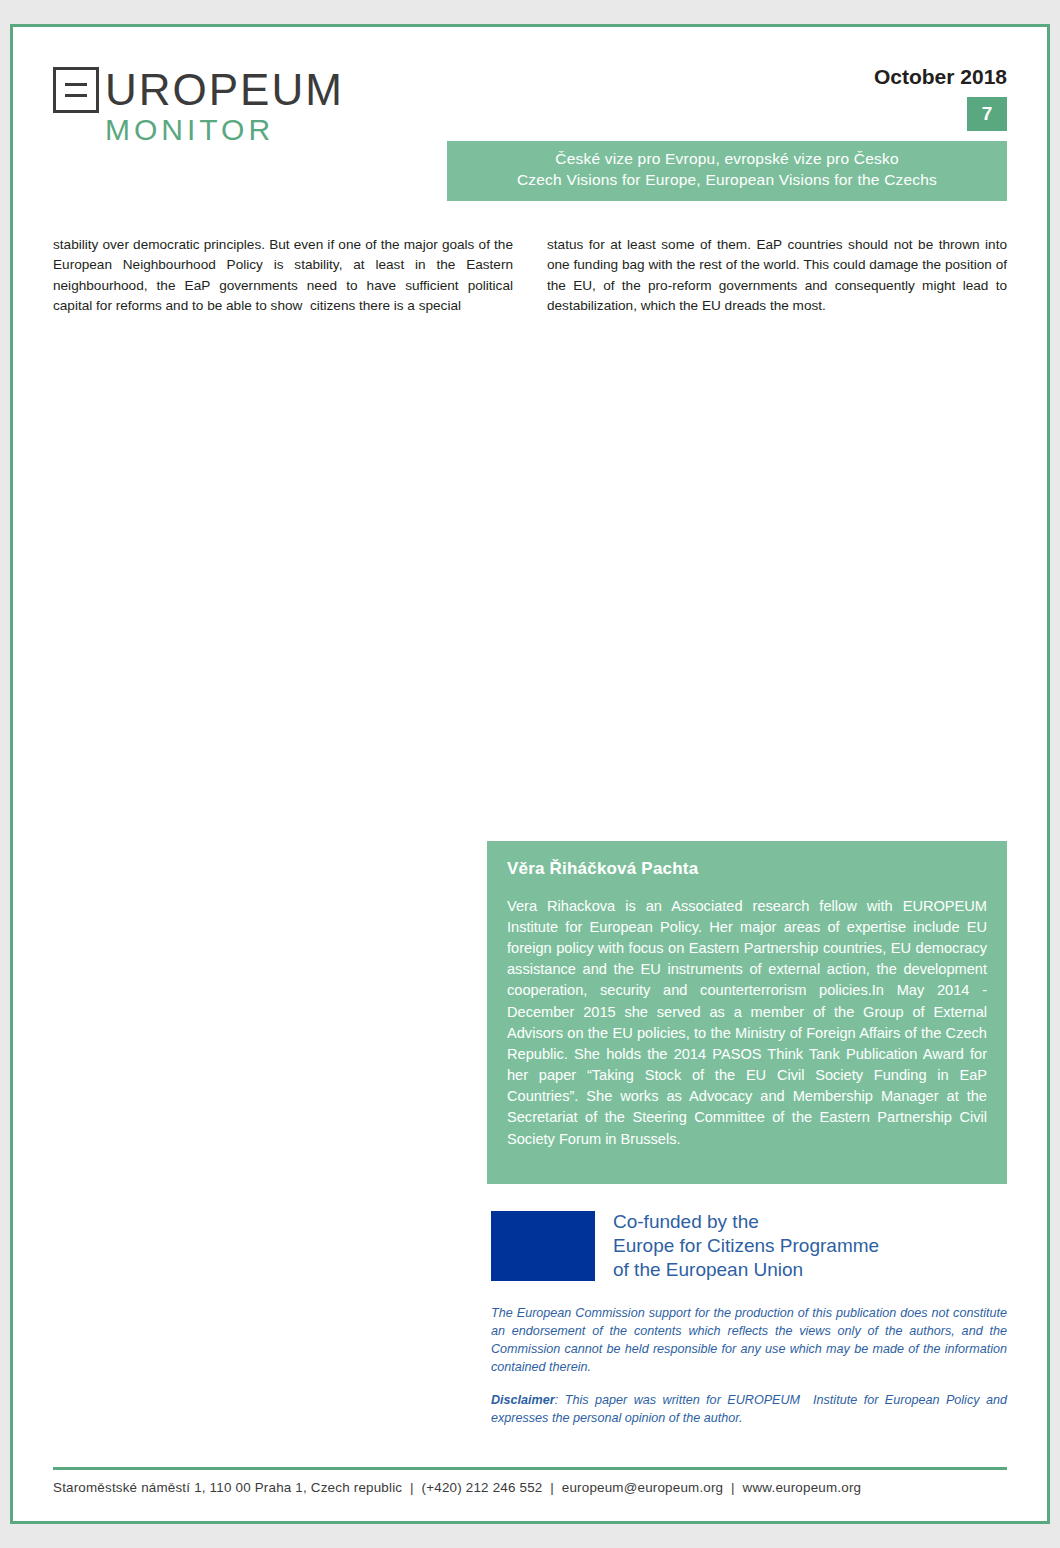UROPEUM
MONITOR
October 2018
7
České vize pro Evropu, evropské vize pro Česko
Czech Visions for Europe, European Visions for the Czechs
stability over democratic principles. But even if one of the major goals of the European Neighbourhood Policy is stability, at least in the Eastern neighbourhood, the EaP governments need to have sufficient political capital for reforms and to be able to show citizens there is a special
status for at least some of them. EaP countries should not be thrown into one funding bag with the rest of the world. This could damage the position of the EU, of the pro-reform governments and consequently might lead to destabilization, which the EU dreads the most.
Věra Řiháčková Pachta
Vera Rihackova is an Associated research fellow with EUROPEUM Institute for European Policy. Her major areas of expertise include EU foreign policy with focus on Eastern Partnership countries, EU democracy assistance and the EU instruments of external action, the development cooperation, security and counterterrorism policies.In May 2014 - December 2015 she served as a member of the Group of External Advisors on the EU policies, to the Ministry of Foreign Affairs of the Czech Republic. She holds the 2014 PASOS Think Tank Publication Award for her paper “Taking Stock of the EU Civil Society Funding in EaP Countries”. She works as Advocacy and Membership Manager at the Secretariat of the Steering Committee of the Eastern Partnership Civil Society Forum in Brussels.
Co-funded by the
Europe for Citizens Programme
of the European Union
The European Commission support for the production of this publication does not constitute an endorsement of the contents which reflects the views only of the authors, and the Commission cannot be held responsible for any use which may be made of the information contained therein.
Disclaimer: This paper was written for EUROPEUM Institute for European Policy and expresses the personal opinion of the author.
Staroměstské náměstí 1, 110 00 Praha 1, Czech republic | (+420) 212 246 552 | europeum@europeum.org | www.europeum.org